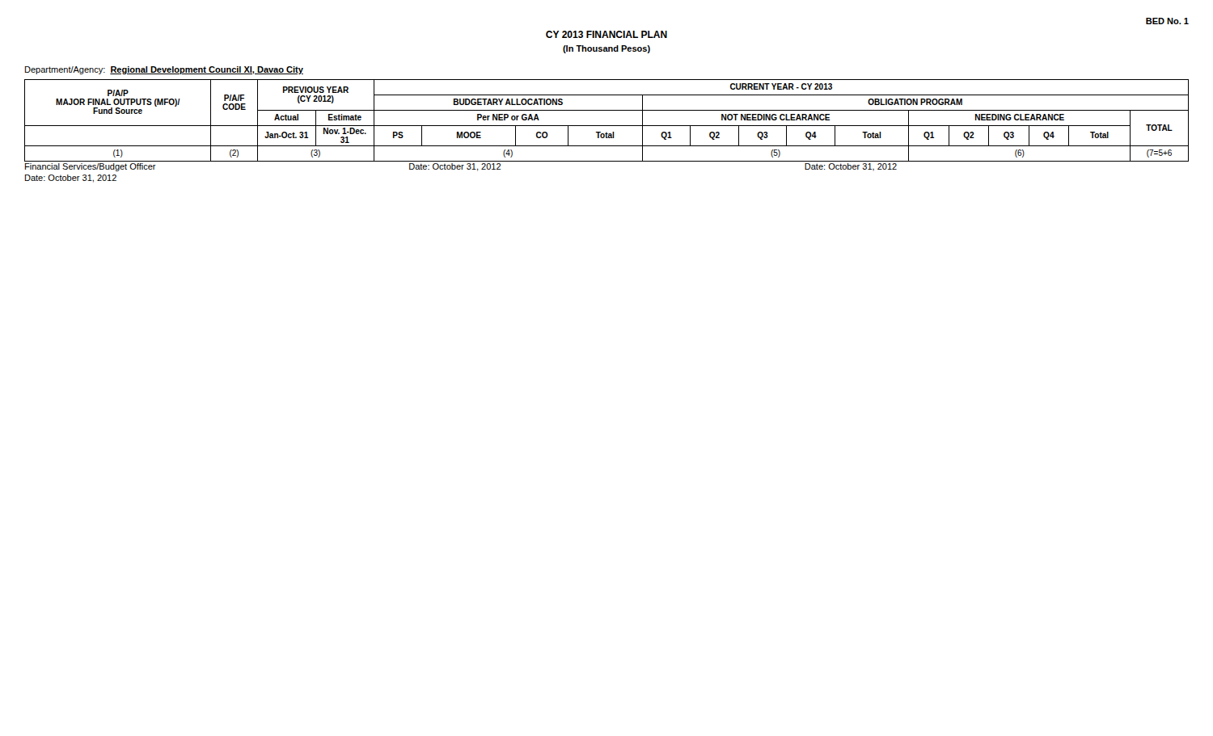BED No. 1
CY 2013 FINANCIAL PLAN
(In Thousand Pesos)
Department/Agency: Regional Development Council XI, Davao City
| P/A/P MAJOR FINAL OUTPUTS (MFO)/ Fund Source | P/A/F CODE | PREVIOUS YEAR (CY 2012) | CURRENT YEAR - CY 2013 |
| --- | --- | --- | --- |
| BUDGETARY ALLOCATIONS | OBLIGATION PROGRAM |
| Actual | Estimate | Per NEP or GAA | NOT NEEDING CLEARANCE | NEEDING CLEARANCE | TOTAL |
| | | Jan-Oct. 31 | Nov. 1-Dec. 31 | PS | MOOE | CO | Total | Q1 | Q2 | Q3 | Q4 | Total | Q1 | Q2 | Q3 | Q4 | Total |
| (1) | (2) | (3) | (4) | (5) | (6) | (7=5+6 |
| Financial Services/Budget Officer | Date: October 31, 2012 | Date: October 31, 2012 |
Date: October 31, 2012